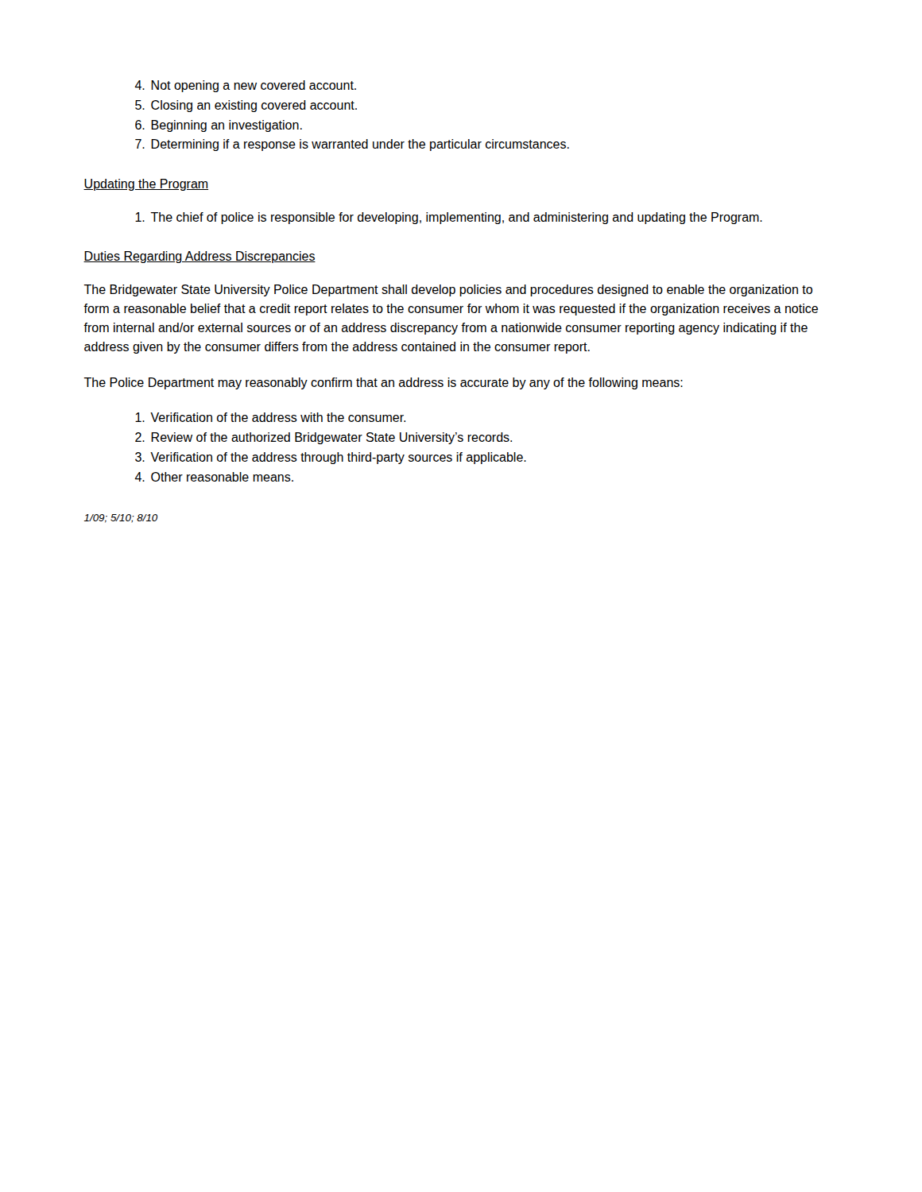Not opening a new covered account.
Closing an existing covered account.
Beginning an investigation.
Determining if a response is warranted under the particular circumstances.
Updating the Program
The chief of police is responsible for developing, implementing, and administering and updating the Program.
Duties Regarding Address Discrepancies
The Bridgewater State University Police Department shall develop policies and procedures designed to enable the organization to form a reasonable belief that a credit report relates to the consumer for whom it was requested if the organization receives a notice from internal and/or external sources or of an address discrepancy from a nationwide consumer reporting agency indicating if the address given by the consumer differs from the address contained in the consumer report.
The Police Department may reasonably confirm that an address is accurate by any of the following means:
Verification of the address with the consumer.
Review of the authorized Bridgewater State University’s records.
Verification of the address through third-party sources if applicable.
Other reasonable means.
1/09; 5/10; 8/10